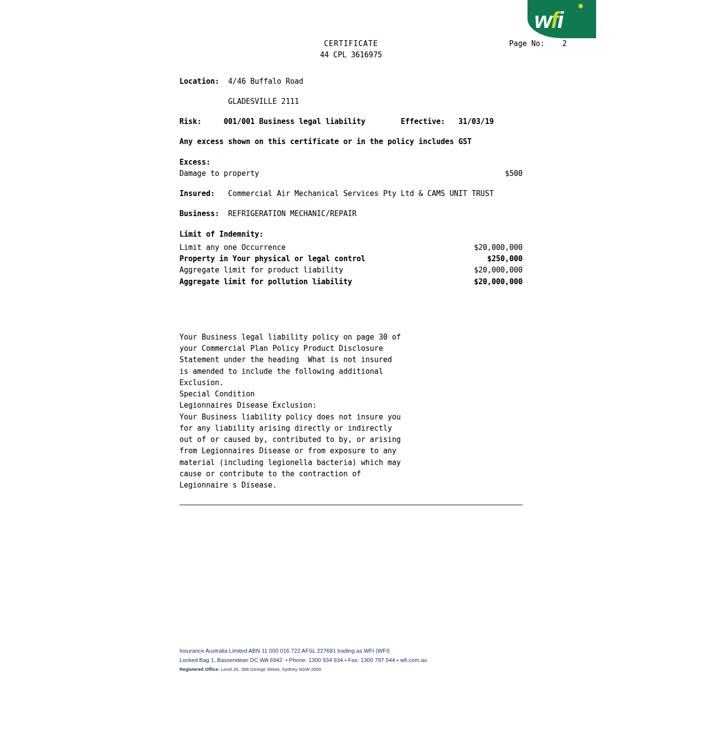wfi
CERTIFICATE
44 CPL 3616975
Page No: 2
Location: 4/46 Buffalo Road
GLADESVILLE 2111
Risk: 001/001 Business legal liability Effective: 31/03/19
Any excess shown on this certificate or in the policy includes GST
Excess:
Damage to property $500
Insured: Commercial Air Mechanical Services Pty Ltd & CAMS UNIT TRUST
Business: REFRIGERATION MECHANIC/REPAIR
Limit of Indemnity:
Limit any one Occurrence $20,000,000
Property in Your physical or legal control $250,000
Aggregate limit for product liability $20,000,000
Aggregate limit for pollution liability $20,000,000
Your Business legal liability policy on page 30 of your Commercial Plan Policy Product Disclosure Statement under the heading What is not insured is amended to include the following additional Exclusion. Special Condition Legionnaires Disease Exclusion: Your Business liability policy does not insure you for any liability arising directly or indirectly out of or caused by, contributed to by, or arising from Legionnaires Disease or from exposure to any material (including legionella bacteria) which may cause or contribute to the contraction of Legionnaire s Disease.
Insurance Australia Limited ABN 11 000 016 722 AFSL 227681 trading as WFI (WFI)
Locked Bag 1, Bassendean DC WA 6942 • Phone: 1300 934 934 • Fax: 1300 797 544 • wfi.com.au
Registered Office: Level 26, 388 George Street, Sydney NSW 2000